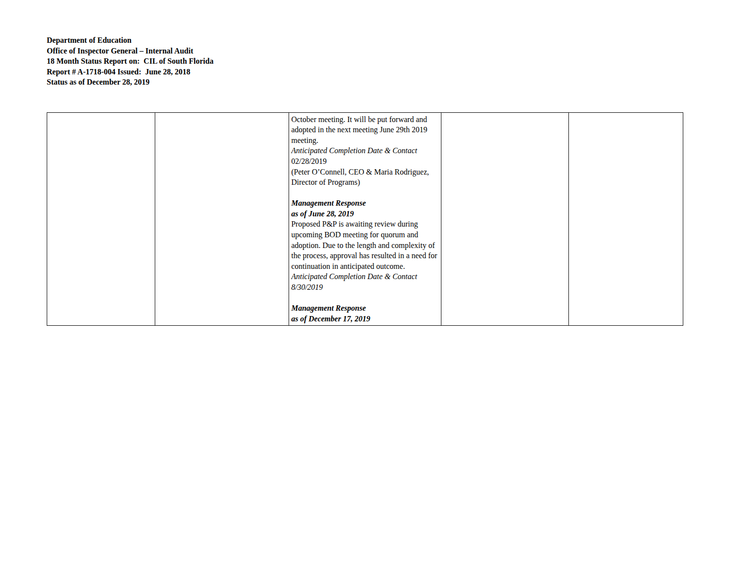Department of Education
Office of Inspector General – Internal Audit
18 Month Status Report on: CIL of South Florida
Report # A-1718-004 Issued: June 28, 2018
Status as of December 28, 2019
| | | October meeting. It will be put forward and adopted in the next meeting June 29th 2019 meeting. Anticipated Completion Date & Contact 02/28/2019 (Peter O’Connell, CEO & Maria Rodriguez, Director of Programs) Management Response as of June 28, 2019 Proposed P&P is awaiting review during upcoming BOD meeting for quorum and adoption. Due to the length and complexity of the process, approval has resulted in a need for continuation in anticipated outcome. Anticipated Completion Date & Contact 8/30/2019 Management Response as of December 17, 2019 | | |